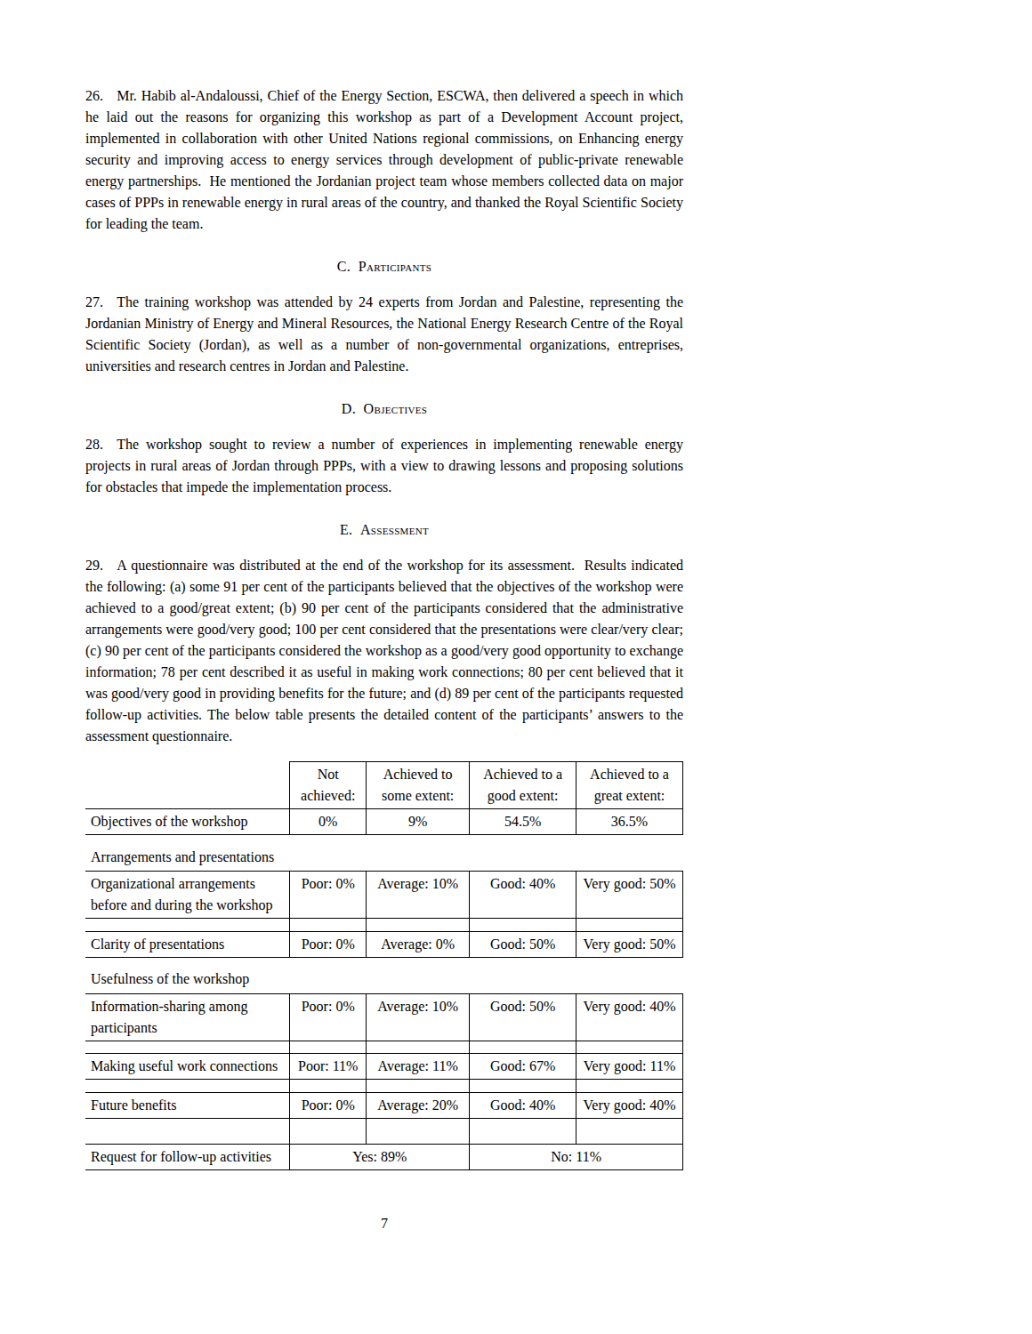26. Mr. Habib al-Andaloussi, Chief of the Energy Section, ESCWA, then delivered a speech in which he laid out the reasons for organizing this workshop as part of a Development Account project, implemented in collaboration with other United Nations regional commissions, on Enhancing energy security and improving access to energy services through development of public-private renewable energy partnerships. He mentioned the Jordanian project team whose members collected data on major cases of PPPs in renewable energy in rural areas of the country, and thanked the Royal Scientific Society for leading the team.
C. Participants
27. The training workshop was attended by 24 experts from Jordan and Palestine, representing the Jordanian Ministry of Energy and Mineral Resources, the National Energy Research Centre of the Royal Scientific Society (Jordan), as well as a number of non-governmental organizations, entreprises, universities and research centres in Jordan and Palestine.
D. Objectives
28. The workshop sought to review a number of experiences in implementing renewable energy projects in rural areas of Jordan through PPPs, with a view to drawing lessons and proposing solutions for obstacles that impede the implementation process.
E. Assessment
29. A questionnaire was distributed at the end of the workshop for its assessment. Results indicated the following: (a) some 91 per cent of the participants believed that the objectives of the workshop were achieved to a good/great extent; (b) 90 per cent of the participants considered that the administrative arrangements were good/very good; 100 per cent considered that the presentations were clear/very clear; (c) 90 per cent of the participants considered the workshop as a good/very good opportunity to exchange information; 78 per cent described it as useful in making work connections; 80 per cent believed that it was good/very good in providing benefits for the future; and (d) 89 per cent of the participants requested follow-up activities. The below table presents the detailed content of the participants’ answers to the assessment questionnaire.
| | Not achieved: | Achieved to some extent: | Achieved to a good extent: | Achieved to a great extent: |
| --- | --- | --- | --- | --- |
| Objectives of the workshop | 0% | 9% | 54.5% | 36.5% |
| Arrangements and presentations |
| Organizational arrangements before and during the workshop | Poor: 0% | Average: 10% | Good: 40% | Very good: 50% |
| Clarity of presentations | Poor: 0% | Average: 0% | Good: 50% | Very good: 50% |
| Usefulness of the workshop |
| Information-sharing among participants | Poor: 0% | Average: 10% | Good: 50% | Very good: 40% |
| Making useful work connections | Poor: 11% | Average: 11% | Good: 67% | Very good: 11% |
| Future benefits | Poor: 0% | Average: 20% | Good: 40% | Very good: 40% |
| Request for follow-up activities | Yes: 89% | No: 11% |
7